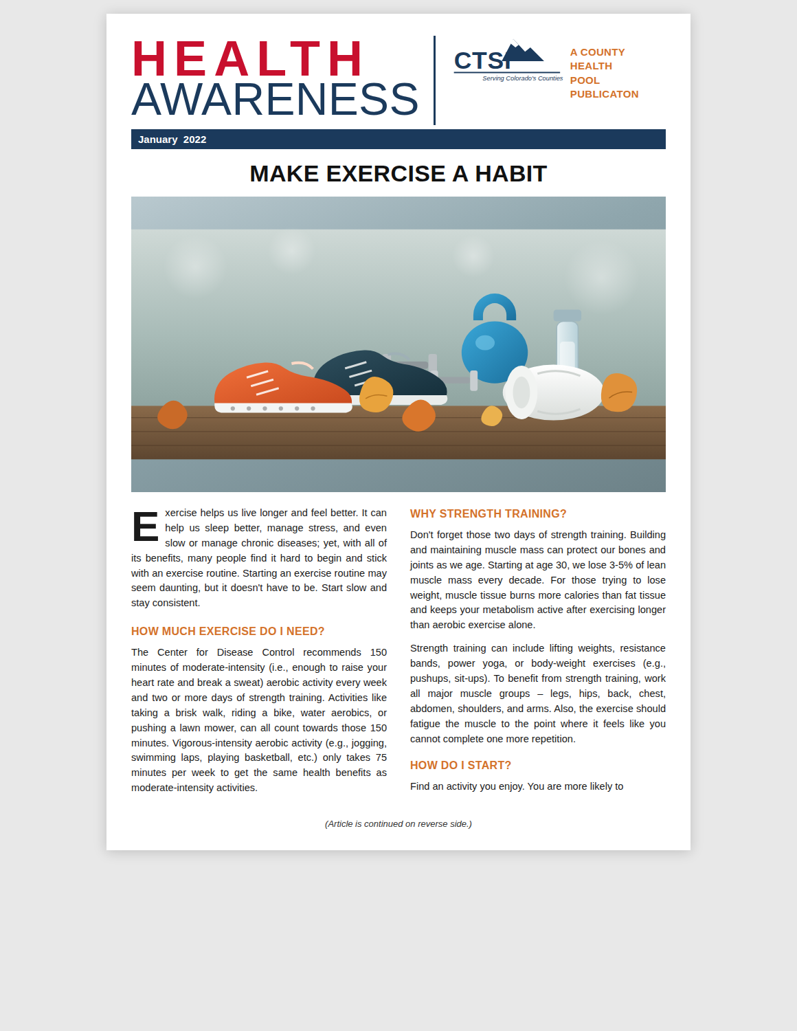HEALTH AWARENESS
CTSI Serving Colorado's Counties
A COUNTY HEALTH
POOL PUBLICATON
January 2022
MAKE EXERCISE A HABIT
Exercise helps us live longer and feel better. It can help us sleep better, manage stress, and even slow or manage chronic diseases; yet, with all of its benefits, many people find it hard to begin and stick with an exercise routine. Starting an exercise routine may seem daunting, but it doesn't have to be. Start slow and stay consistent.
HOW MUCH EXERCISE DO I NEED?
The Center for Disease Control recommends 150 minutes of moderate-intensity (i.e., enough to raise your heart rate and break a sweat) aerobic activity every week and two or more days of strength training. Activities like taking a brisk walk, riding a bike, water aerobics, or pushing a lawn mower, can all count towards those 150 minutes. Vigorous-intensity aerobic activity (e.g., jogging, swimming laps, playing basketball, etc.) only takes 75 minutes per week to get the same health benefits as moderate-intensity activities.
WHY STRENGTH TRAINING?
Don't forget those two days of strength training. Building and maintaining muscle mass can protect our bones and joints as we age. Starting at age 30, we lose 3-5% of lean muscle mass every decade. For those trying to lose weight, muscle tissue burns more calories than fat tissue and keeps your metabolism active after exercising longer than aerobic exercise alone.
Strength training can include lifting weights, resistance bands, power yoga, or body-weight exercises (e.g., pushups, sit-ups). To benefit from strength training, work all major muscle groups – legs, hips, back, chest, abdomen, shoulders, and arms. Also, the exercise should fatigue the muscle to the point where it feels like you cannot complete one more repetition.
HOW DO I START?
Find an activity you enjoy. You are more likely to
(Article is continued on reverse side.)